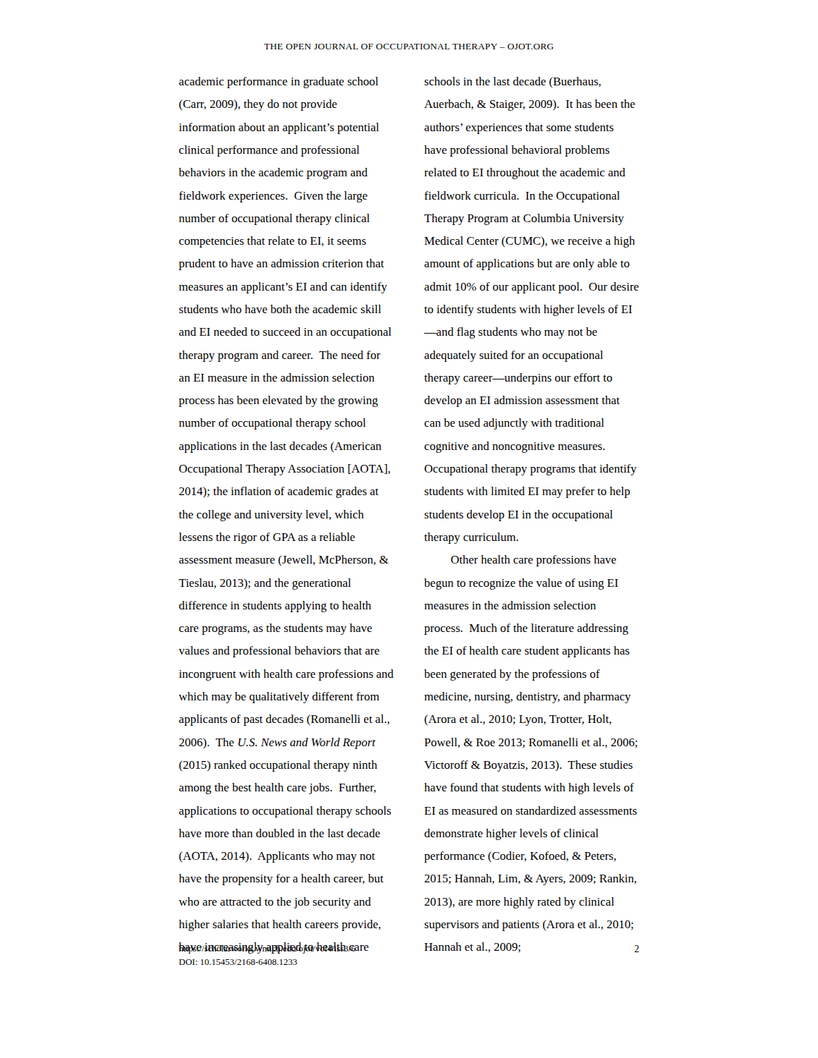The Open Journal of Occupational Therapy – OJOT.ORG
academic performance in graduate school (Carr, 2009), they do not provide information about an applicant’s potential clinical performance and professional behaviors in the academic program and fieldwork experiences. Given the large number of occupational therapy clinical competencies that relate to EI, it seems prudent to have an admission criterion that measures an applicant’s EI and can identify students who have both the academic skill and EI needed to succeed in an occupational therapy program and career. The need for an EI measure in the admission selection process has been elevated by the growing number of occupational therapy school applications in the last decades (American Occupational Therapy Association [AOTA], 2014); the inflation of academic grades at the college and university level, which lessens the rigor of GPA as a reliable assessment measure (Jewell, McPherson, & Tieslau, 2013); and the generational difference in students applying to health care programs, as the students may have values and professional behaviors that are incongruent with health care professions and which may be qualitatively different from applicants of past decades (Romanelli et al., 2006). The U.S. News and World Report (2015) ranked occupational therapy ninth among the best health care jobs. Further, applications to occupational therapy schools have more than doubled in the last decade (AOTA, 2014). Applicants who may not have the propensity for a health career, but who are attracted to the job security and higher salaries that health careers provide, have increasingly applied to health care schools in the last decade (Buerhaus, Auerbach, & Staiger, 2009). It has been the authors’ experiences that some students have professional behavioral problems related to EI throughout the academic and fieldwork curricula. In the Occupational Therapy Program at Columbia University Medical Center (CUMC), we receive a high amount of applications but are only able to admit 10% of our applicant pool. Our desire to identify students with higher levels of EI—and flag students who may not be adequately suited for an occupational therapy career—underpins our effort to develop an EI admission assessment that can be used adjunctly with traditional cognitive and noncognitive measures. Occupational therapy programs that identify students with limited EI may prefer to help students develop EI in the occupational therapy curriculum.
Other health care professions have begun to recognize the value of using EI measures in the admission selection process. Much of the literature addressing the EI of health care student applicants has been generated by the professions of medicine, nursing, dentistry, and pharmacy (Arora et al., 2010; Lyon, Trotter, Holt, Powell, & Roe 2013; Romanelli et al., 2006; Victoroff & Boyatzis, 2013). These studies have found that students with high levels of EI as measured on standardized assessments demonstrate higher levels of clinical performance (Codier, Kofoed, & Peters, 2015; Hannah, Lim, & Ayers, 2009; Rankin, 2013), are more highly rated by clinical supervisors and patients (Arora et al., 2010; Hannah et al., 2009;
2
https://scholarworks.wmich.edu/ojot/vol4/iss3/6
DOI: 10.15453/2168-6408.1233